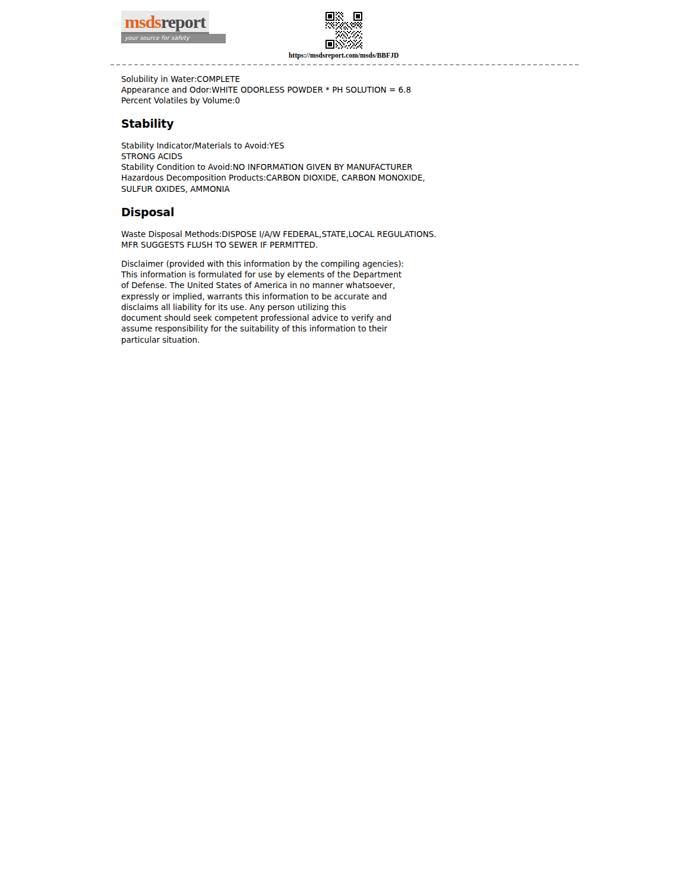msds report
your source for safety
https://msdsreport.com/msds/BBFJD
Solubility in Water:COMPLETE
Appearance and Odor:WHITE ODORLESS POWDER * PH SOLUTION = 6.8
Percent Volatiles by Volume:0
Stability
Stability Indicator/Materials to Avoid:YES
STRONG ACIDS
Stability Condition to Avoid:NO INFORMATION GIVEN BY MANUFACTURER
Hazardous Decomposition Products:CARBON DIOXIDE, CARBON MONOXIDE,
SULFUR OXIDES, AMMONIA
Disposal
Waste Disposal Methods:DISPOSE I/A/W FEDERAL,STATE,LOCAL REGULATIONS.
MFR SUGGESTS FLUSH TO SEWER IF PERMITTED.
Disclaimer (provided with this information by the compiling agencies):
This information is formulated for use by elements of the Department
of Defense. The United States of America in no manner whatsoever,
expressly or implied, warrants this information to be accurate and
disclaims all liability for its use. Any person utilizing this
document should seek competent professional advice to verify and
assume responsibility for the suitability of this information to their
particular situation.